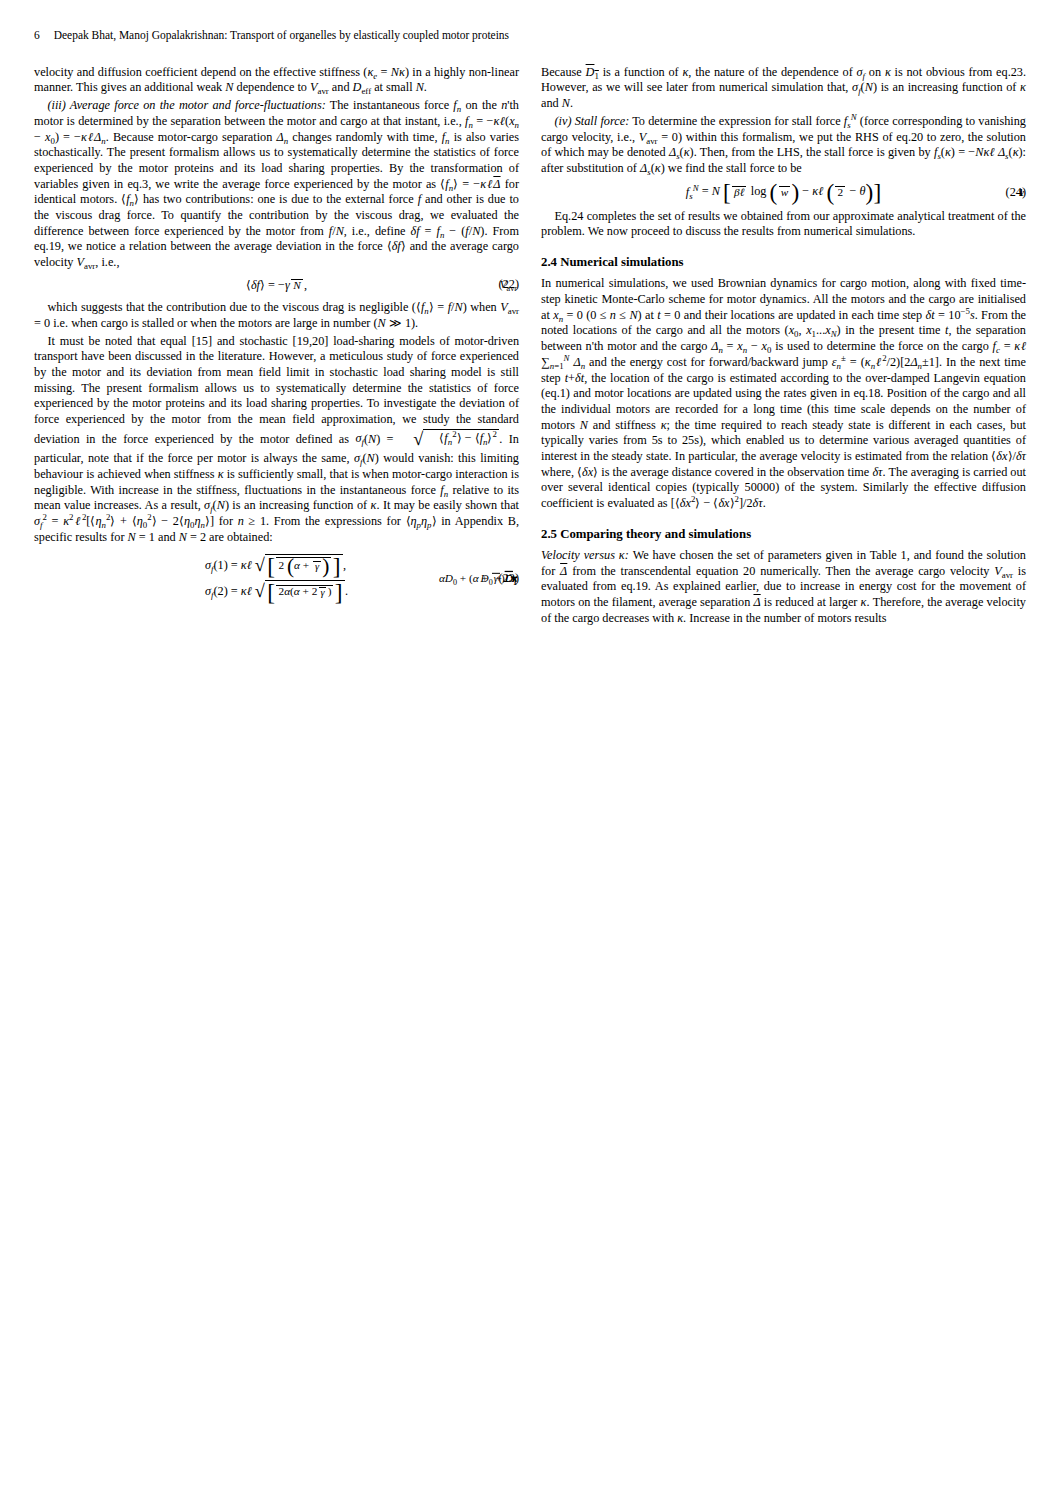6 Deepak Bhat, Manoj Gopalakrishnan: Transport of organelles by elastically coupled motor proteins
velocity and diffusion coefficient depend on the effective stiffness (κe = Nκ) in a highly non-linear manner. This gives an additional weak N dependence to Vavr and Deff at small N.
(iii) Average force on the motor and force-fluctuations: The instantaneous force fn on the n'th motor is determined by the separation between the motor and cargo at that instant, i.e., fn = −κℓ(xn − x0) = −κℓΔn. Because motor-cargo separation Δn changes randomly with time, fn is also varies stochastically. The present formalism allows us to systematically determine the statistics of force experienced by the motor proteins and its load sharing properties. By the transformation of variables given in eq.3, we write the average force experienced by the motor as ⟨fn⟩ = −κℓ Δ for identical motors. ⟨fn⟩ has two contributions: one is due to the external force f and other is due to the viscous drag force. To quantify the contribution by the viscous drag, we evaluated the difference between force experienced by the motor from f/N, i.e., define δf = fn − (f/N). From eq.19, we notice a relation between the average deviation in the force ⟨δf⟩ and the average cargo velocity Vavr, i.e.,
⟨δf⟩ = −γVavr N, (22)
which suggests that the contribution due to the viscous drag is negligible (⟨fn⟩ = f/N) when Vavr = 0 i.e. when cargo is stalled or when the motors are large in number (N ≫ 1).
It must be noted that equal [15] and stochastic [19,20] load-sharing models of motor-driven transport have been discussed in the literature. However, a meticulous study of force experienced by the motor and its deviation from mean field limit in stochastic load sharing model is still missing. The present formalism allows us to systematically determine the statistics of force experienced by the motor proteins and its load sharing properties. To investigate the deviation of force experienced by the motor from the mean field approximation, we study the standard deviation in the force experienced by the motor defined as σf(N) = √⟨fn2⟩ − ⟨fn⟩2. In particular, note that if the force per motor is always the same, σf(N) would vanish: this limiting behaviour is achieved when stiffness κ is sufficiently small, that is when motor-cargo interaction is negligible. With increase in the stiffness, fluctuations in the instantaneous force fn relative to its mean value increases. As a result, σf(N) is an increasing function of κ. It may be easily shown that σf2 = κ2ℓ2[⟨ηn2⟩ + ⟨η02⟩ − 2⟨η0ηn⟩] for n ≥ 1. From the expressions for ⟨ηpηp⟩ in Appendix B, specific results for N = 1 and N = 2 are obtained:
σf(1) = κℓ √[D0 + D12 (α + κγ)], σf(2) = κℓ √[αD0 + (α + κγ)D12α(α + 2κγ)]. (23)
Because D1 is a function of κ, the nature of the dependence of σf on κ is not obvious from eq.23. However, as we will see later from numerical simulation that, σf(N) is an increasing function of κ and N.
(iv) Stall force: To determine the expression for stall force fsN (force corresponding to vanishing cargo velocity, i.e., Vavr = 0) within this formalism, we put the RHS of eq.20 to zero, the solution of which may be denoted Δs(κ). Then, from the LHS, the stall force is given by fs(κ) = −Nκℓ Δs(κ): after substitution of Δs(κ) we find the stall force to be
fsN = N [1 βℓ log (vw) − κℓ (12 − θ)] (24)
Eq.24 completes the set of results we obtained from our approximate analytical treatment of the problem. We now proceed to discuss the results from numerical simulations.
2.4 Numerical simulations
In numerical simulations, we used Brownian dynamics for cargo motion, along with fixed time-step kinetic Monte-Carlo scheme for motor dynamics. All the motors and the cargo are initialised at xn = 0 (0 ≤ n ≤ N) at t = 0 and their locations are updated in each time step δt = 10−5s. From the noted locations of the cargo and all the motors (x0, x1...xN) in the present time t, the separation between n'th motor and the cargo Δn = xn − x0 is used to determine the force on the cargo fc = κℓ ∑n=1N Δn and the energy cost for forward/backward jump εn± = (κnℓ2/2)[2Δn±1]. In the next time step t+δt, the location of the cargo is estimated according to the over-damped Langevin equation (eq.1) and motor locations are updated using the rates given in eq.18. Position of the cargo and all the individual motors are recorded for a long time (this time scale depends on the number of motors N and stiffness κ; the time required to reach steady state is different in each cases, but typically varies from 5s to 25s), which enabled us to determine various averaged quantities of interest in the steady state. In particular, the average velocity is estimated from the relation ⟨δx⟩/δτ where, ⟨δx⟩ is the average distance covered in the observation time δτ. The averaging is carried out over several identical copies (typically 50000) of the system. Similarly the effective diffusion coefficient is evaluated as [⟨δx2⟩ − ⟨δx⟩2]/2δτ.
2.5 Comparing theory and simulations
Velocity versus κ: We have chosen the set of parameters given in Table 1, and found the solution for Δ from the transcendental equation 20 numerically. Then the average cargo velocity Vavr is evaluated from eq.19. As explained earlier, due to increase in energy cost for the movement of motors on the filament, average separation Δ is reduced at larger κ. Therefore, the average velocity of the cargo decreases with κ. Increase in the number of motors results